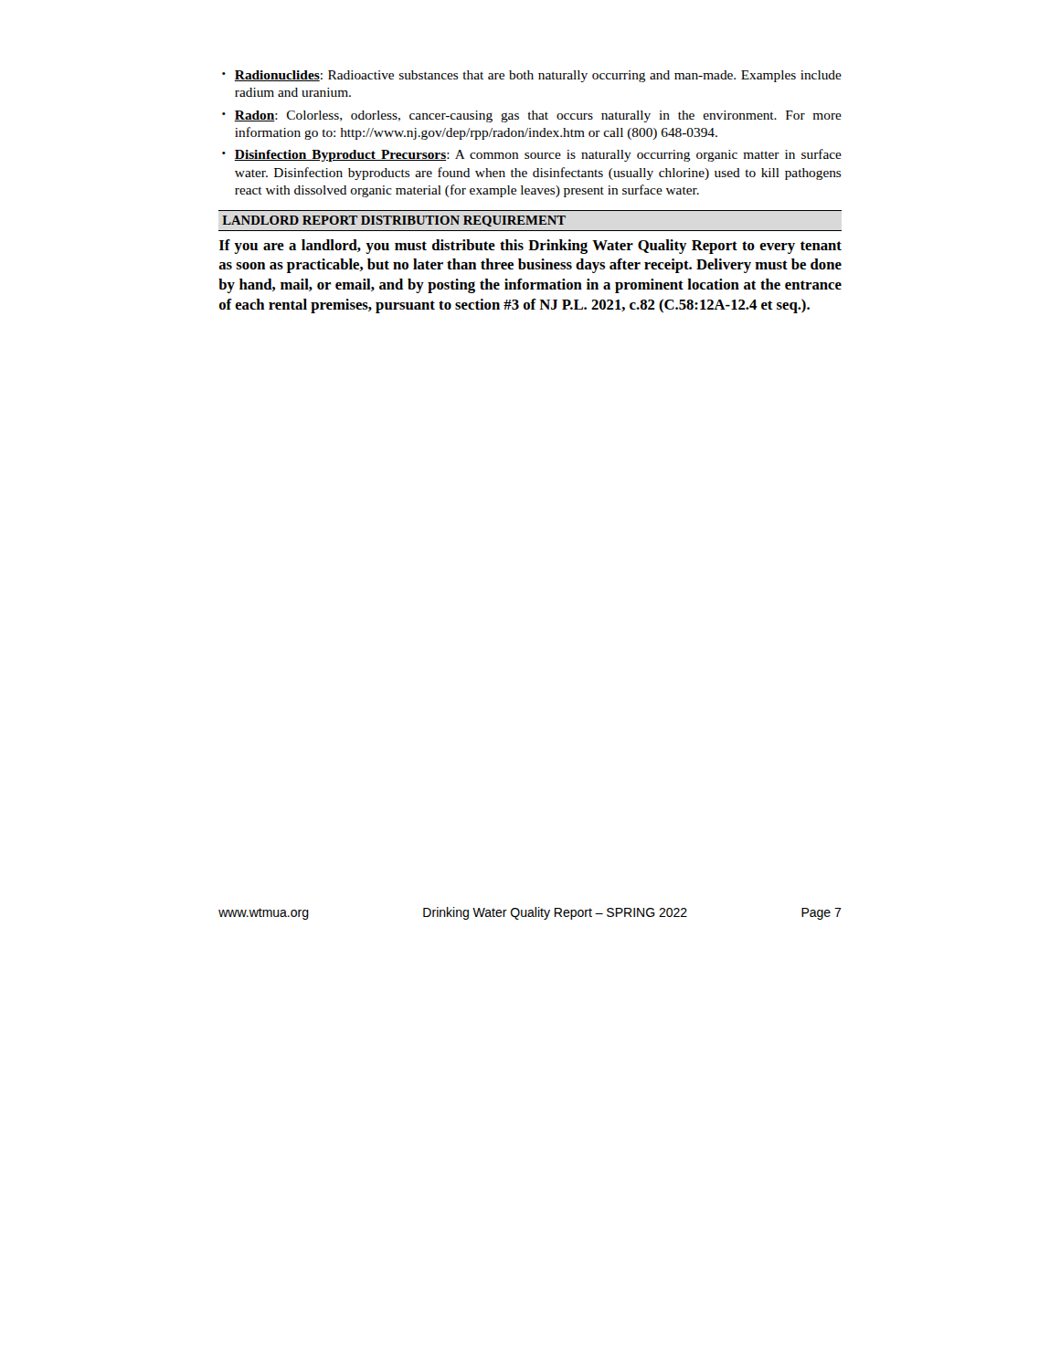Radionuclides: Radioactive substances that are both naturally occurring and man-made. Examples include radium and uranium.
Radon: Colorless, odorless, cancer-causing gas that occurs naturally in the environment. For more information go to: http://www.nj.gov/dep/rpp/radon/index.htm or call (800) 648-0394.
Disinfection Byproduct Precursors: A common source is naturally occurring organic matter in surface water. Disinfection byproducts are found when the disinfectants (usually chlorine) used to kill pathogens react with dissolved organic material (for example leaves) present in surface water.
LANDLORD REPORT DISTRIBUTION REQUIREMENT
If you are a landlord, you must distribute this Drinking Water Quality Report to every tenant as soon as practicable, but no later than three business days after receipt. Delivery must be done by hand, mail, or email, and by posting the information in a prominent location at the entrance of each rental premises, pursuant to section #3 of NJ P.L. 2021, c.82 (C.58:12A-12.4 et seq.).
www.wtmua.org
Drinking Water Quality Report – SPRING 2022
Page 7